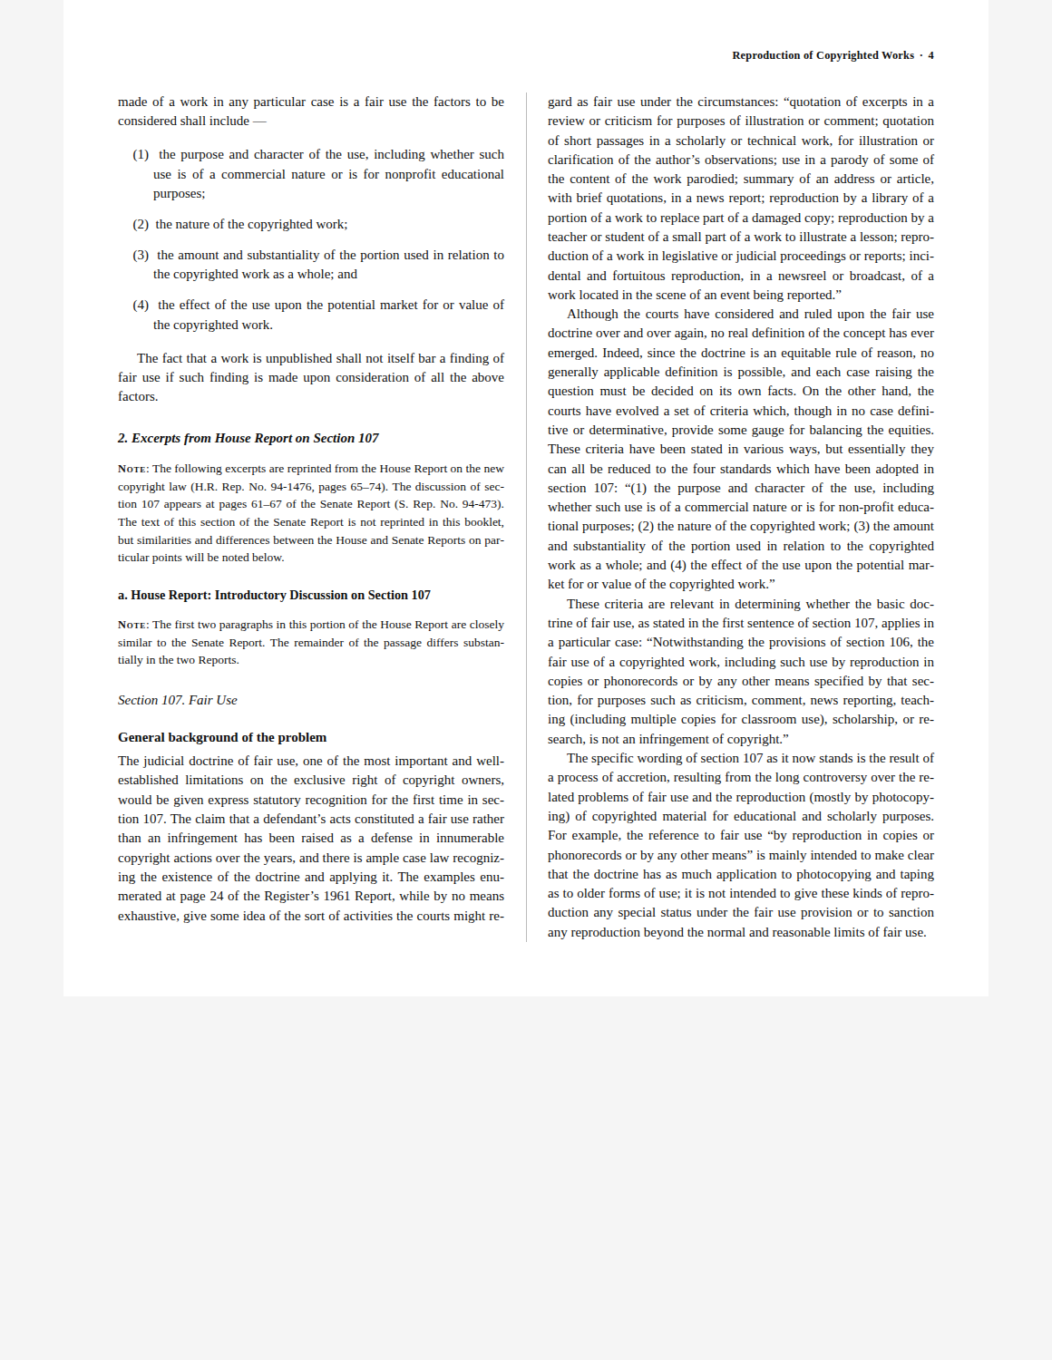Reproduction of Copyrighted Works·4
made of a work in any particular case is a fair use the factors to be considered shall include —
(1) the purpose and character of the use, including whether such use is of a commercial nature or is for nonprofit educational purposes;
(2) the nature of the copyrighted work;
(3) the amount and substantiality of the portion used in relation to the copyrighted work as a whole; and
(4) the effect of the use upon the potential market for or value of the copyrighted work.
The fact that a work is unpublished shall not itself bar a finding of fair use if such finding is made upon consideration of all the above factors.
2. Excerpts from House Report on Section 107
Note: The following excerpts are reprinted from the House Report on the new copyright law (H.R. Rep. No. 94-1476, pages 65–74). The discussion of section 107 appears at pages 61–67 of the Senate Report (S. Rep. No. 94-473). The text of this section of the Senate Report is not reprinted in this booklet, but similarities and differences between the House and Senate Reports on particular points will be noted below.
a. House Report: Introductory Discussion on Section 107
Note: The first two paragraphs in this portion of the House Report are closely similar to the Senate Report. The remainder of the passage differs substantially in the two Reports.
Section 107. Fair Use
General background of the problem
The judicial doctrine of fair use, one of the most important and well-established limitations on the exclusive right of copyright owners, would be given express statutory recognition for the first time in section 107. The claim that a defendant’s acts constituted a fair use rather than an infringement has been raised as a defense in innumerable copyright actions over the years, and there is ample case law recognizing the existence of the doctrine and applying it. The examples enumerated at page 24 of the Register’s 1961 Report, while by no means exhaustive, give some idea of the sort of activities the courts might regard as fair use under the circumstances: “quotation of excerpts in a review or criticism for purposes of illustration or comment; quotation of short passages in a scholarly or technical work, for illustration or clarification of the author’s observations; use in a parody of some of the content of the work parodied; summary of an address or article, with brief quotations, in a news report; reproduction by a library of a portion of a work to replace part of a damaged copy; reproduction by a teacher or student of a small part of a work to illustrate a lesson; reproduction of a work in legislative or judicial proceedings or reports; incidental and fortuitous reproduction, in a newsreel or broadcast, of a work located in the scene of an event being reported.”
Although the courts have considered and ruled upon the fair use doctrine over and over again, no real definition of the concept has ever emerged. Indeed, since the doctrine is an equitable rule of reason, no generally applicable definition is possible, and each case raising the question must be decided on its own facts. On the other hand, the courts have evolved a set of criteria which, though in no case definitive or determinative, provide some gauge for balancing the equities. These criteria have been stated in various ways, but essentially they can all be reduced to the four standards which have been adopted in section 107: “(1) the purpose and character of the use, including whether such use is of a commercial nature or is for non-profit educational purposes; (2) the nature of the copyrighted work; (3) the amount and substantiality of the portion used in relation to the copyrighted work as a whole; and (4) the effect of the use upon the potential market for or value of the copyrighted work.”
These criteria are relevant in determining whether the basic doctrine of fair use, as stated in the first sentence of section 107, applies in a particular case: “Notwithstanding the provisions of section 106, the fair use of a copyrighted work, including such use by reproduction in copies or phonorecords or by any other means specified by that section, for purposes such as criticism, comment, news reporting, teaching (including multiple copies for classroom use), scholarship, or research, is not an infringement of copyright.”
The specific wording of section 107 as it now stands is the result of a process of accretion, resulting from the long controversy over the related problems of fair use and the reproduction (mostly by photocopying) of copyrighted material for educational and scholarly purposes. For example, the reference to fair use “by reproduction in copies or phonorecords or by any other means” is mainly intended to make clear that the doctrine has as much application to photocopying and taping as to older forms of use; it is not intended to give these kinds of reproduction any special status under the fair use provision or to sanction any reproduction beyond the normal and reasonable limits of fair use.